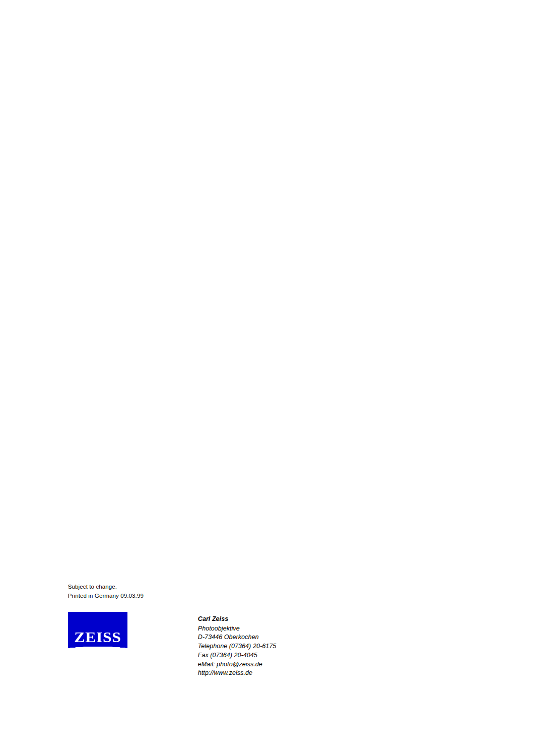Subject to change.
Printed in Germany 09.03.99
ZEISS
Carl Zeiss
Photoobjektive
D-73446 Oberkochen
Telephone (07364) 20-6175
Fax (07364) 20-4045
eMail: photo@zeiss.de
http://www.zeiss.de